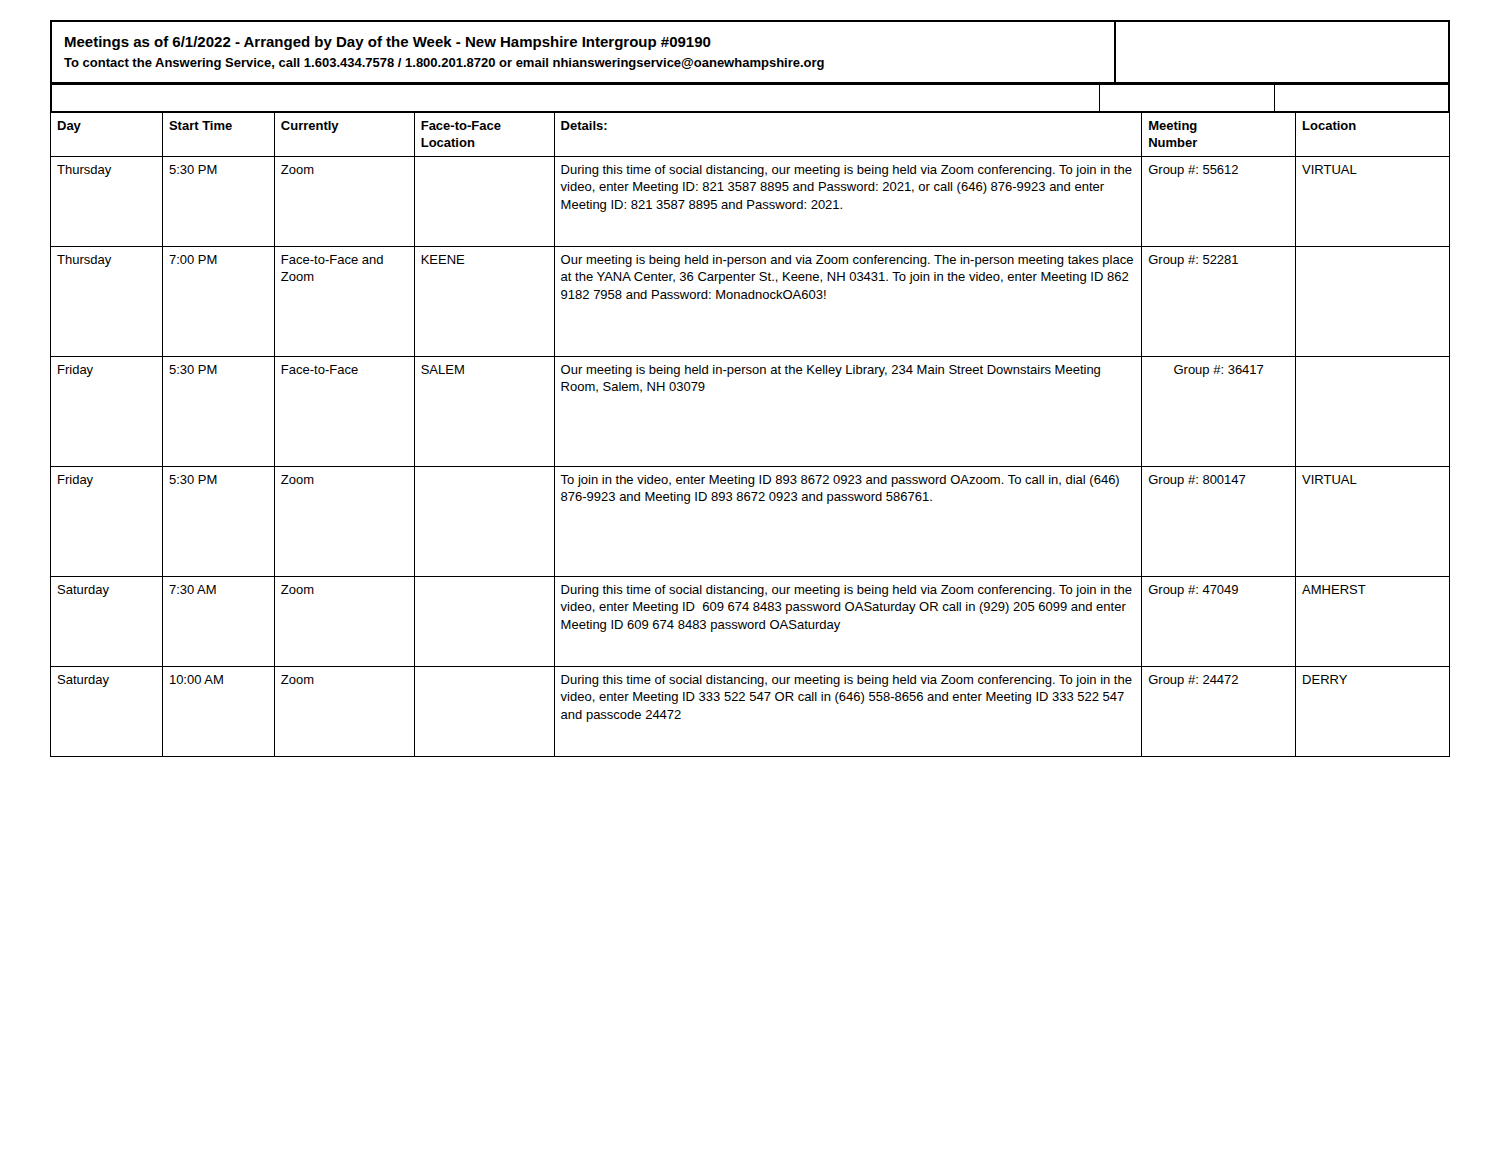| Meetings as of 6/1/2022 - Arranged by Day of the Week - New Hampshire Intergroup #09190 To contact the Answering Service, call 1.603.434.7578 / 1.800.201.8720 or email nhiansweringservice@oanewhampshire.org | | |
| Day | Start Time | Currently | Face-to-Face Location | Details: | Meeting Number | Location |
| --- | --- | --- | --- | --- | --- | --- |
| Thursday | 5:30 PM | Zoom | | During this time of social distancing, our meeting is being held via Zoom conferencing. To join in the video, enter Meeting ID: 821 3587 8895 and Password: 2021, or call (646) 876-9923 and enter Meeting ID: 821 3587 8895 and Password: 2021. | Group #: 55612 | VIRTUAL |
| Thursday | 7:00 PM | Face-to-Face and Zoom | KEENE | Our meeting is being held in-person and via Zoom conferencing. The in-person meeting takes place at the YANA Center, 36 Carpenter St., Keene, NH 03431. To join in the video, enter Meeting ID 862 9182 7958 and Password: MonadnockOA603! | Group #: 52281 | |
| Friday | 5:30 PM | Face-to-Face | SALEM | Our meeting is being held in-person at the Kelley Library, 234 Main Street Downstairs Meeting Room, Salem, NH 03079 | Group #: 36417 | |
| Friday | 5:30 PM | Zoom | | To join in the video, enter Meeting ID 893 8672 0923 and password OAzoom. To call in, dial (646) 876-9923 and Meeting ID 893 8672 0923 and password 586761. | Group #: 800147 | VIRTUAL |
| Saturday | 7:30 AM | Zoom | | During this time of social distancing, our meeting is being held via Zoom conferencing. To join in the video, enter Meeting ID 609 674 8483 password OASaturday OR call in (929) 205 6099 and enter Meeting ID 609 674 8483 password OASaturday | Group #: 47049 | AMHERST |
| Saturday | 10:00 AM | Zoom | | During this time of social distancing, our meeting is being held via Zoom conferencing. To join in the video, enter Meeting ID 333 522 547 OR call in (646) 558-8656 and enter Meeting ID 333 522 547 and passcode 24472 | Group #: 24472 | DERRY |